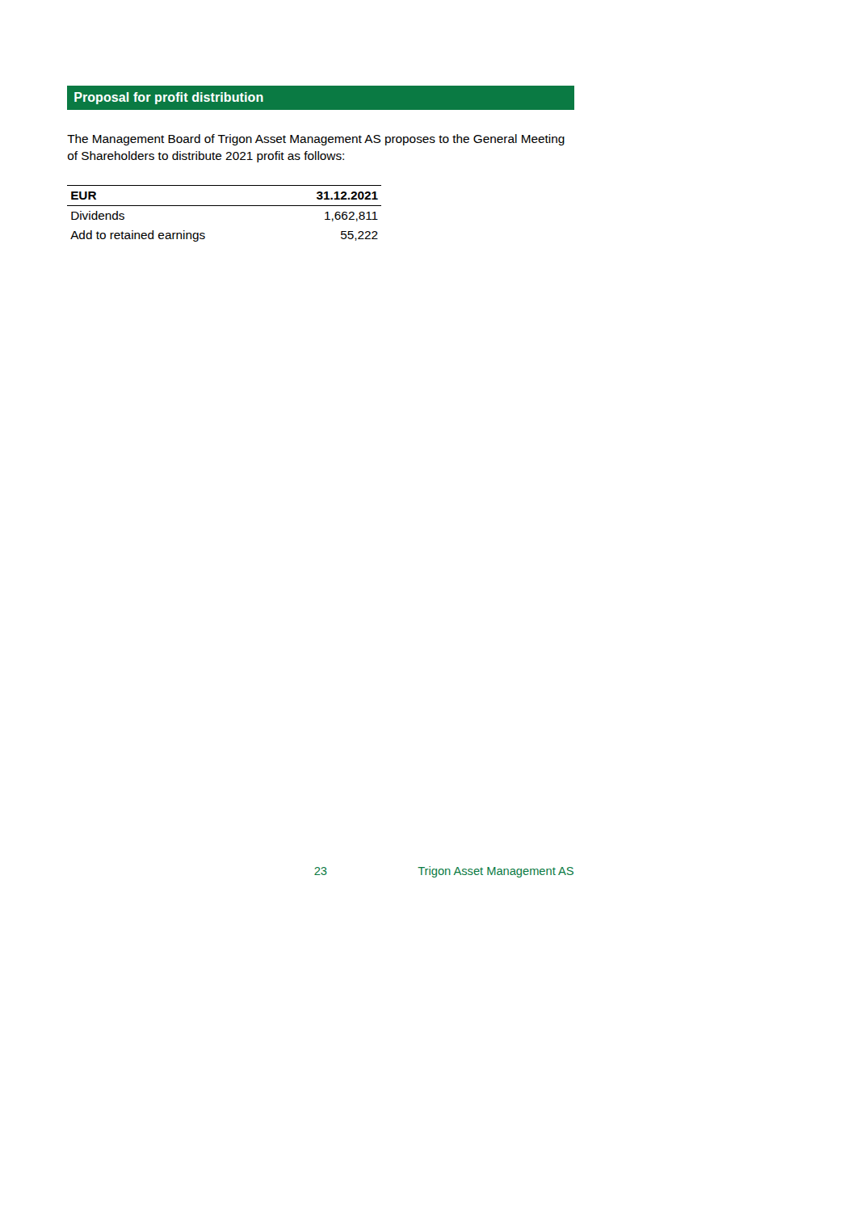Proposal for profit distribution
The Management Board of Trigon Asset Management AS proposes to the General Meeting of Shareholders to distribute 2021 profit as follows:
| EUR | 31.12.2021 |
| --- | --- |
| Dividends | 1,662,811 |
| Add to retained earnings | 55,222 |
23 Trigon Asset Management AS